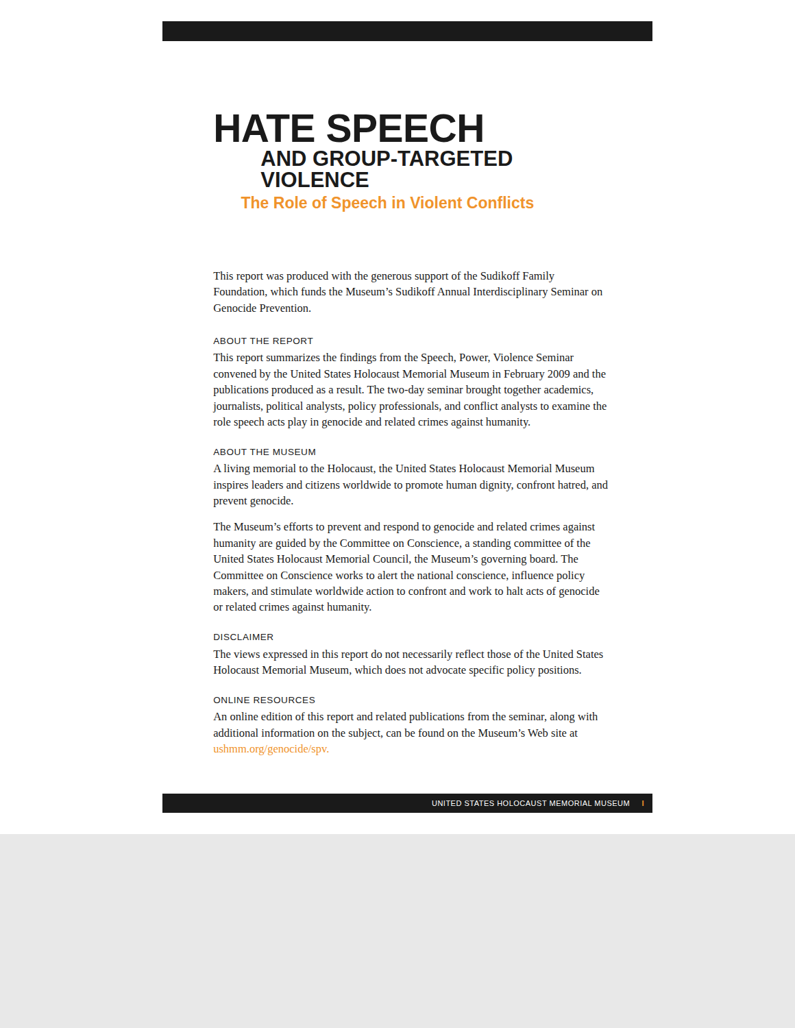Hate Speech
and Group-Targeted Violence
The Role of Speech in Violent Conflicts
This report was produced with the generous support of the Sudikoff Family Foundation, which funds the Museum’s Sudikoff Annual Interdisciplinary Seminar on Genocide Prevention.
About the Report
This report summarizes the findings from the Speech, Power, Violence Seminar convened by the United States Holocaust Memorial Museum in February 2009 and the publications produced as a result. The two-day seminar brought together academics, journalists, political analysts, policy professionals, and conflict analysts to examine the role speech acts play in genocide and related crimes against humanity.
About the Museum
A living memorial to the Holocaust, the United States Holocaust Memorial Museum inspires leaders and citizens worldwide to promote human dignity, confront hatred, and prevent genocide.
The Museum’s efforts to prevent and respond to genocide and related crimes against humanity are guided by the Committee on Conscience, a standing committee of the United States Holocaust Memorial Council, the Museum’s governing board. The Committee on Conscience works to alert the national conscience, influence policy makers, and stimulate worldwide action to confront and work to halt acts of genocide or related crimes against humanity.
Disclaimer
The views expressed in this report do not necessarily reflect those of the United States Holocaust Memorial Museum, which does not advocate specific policy positions.
Online Resources
An online edition of this report and related publications from the seminar, along with additional information on the subject, can be found on the Museum’s Web site at ushmm.org/genocide/spv.
United States Holocaust Memorial Museumi